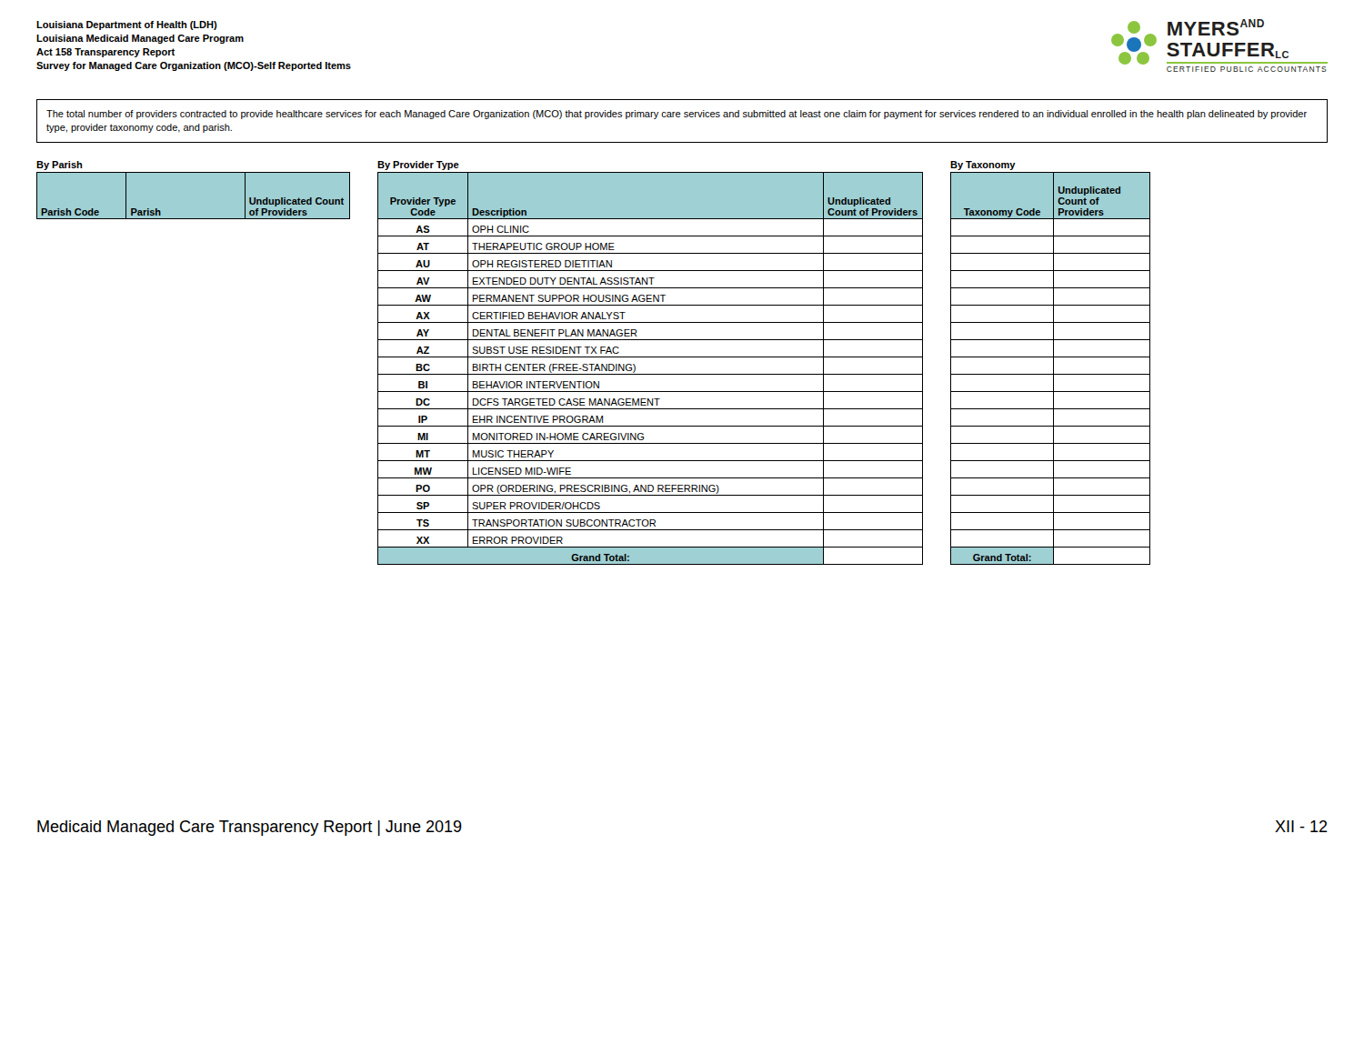Louisiana Department of Health (LDH)
Louisiana Medicaid Managed Care Program
Act 158 Transparency Report
Survey for Managed Care Organization (MCO)-Self Reported Items
MYERSAND
STAUFFERLC
CERTIFIED PUBLIC ACCOUNTANTS
The total number of providers contracted to provide healthcare services for each Managed Care Organization (MCO) that provides primary care services and submitted at least one claim for payment for services rendered to an individual enrolled in the health plan delineated by provider type, provider taxonomy code, and parish.
By Parish
| Parish Code | Parish | Unduplicated Count of Providers |
| --- | --- | --- |
By Provider Type
| Provider Type Code | Description | Unduplicated Count of Providers |
| --- | --- | --- |
| AS | OPH CLINIC | |
| AT | THERAPEUTIC GROUP HOME | |
| AU | OPH REGISTERED DIETITIAN | |
| AV | EXTENDED DUTY DENTAL ASSISTANT | |
| AW | PERMANENT SUPPOR HOUSING AGENT | |
| AX | CERTIFIED BEHAVIOR ANALYST | |
| AY | DENTAL BENEFIT PLAN MANAGER | |
| AZ | SUBST USE RESIDENT TX FAC | |
| BC | BIRTH CENTER (FREE-STANDING) | |
| BI | BEHAVIOR INTERVENTION | |
| DC | DCFS TARGETED CASE MANAGEMENT | |
| IP | EHR INCENTIVE PROGRAM | |
| MI | MONITORED IN-HOME CAREGIVING | |
| MT | MUSIC THERAPY | |
| MW | LICENSED MID-WIFE | |
| PO | OPR (ORDERING, PRESCRIBING, AND REFERRING) | |
| SP | SUPER PROVIDER/OHCDS | |
| TS | TRANSPORTATION SUBCONTRACTOR | |
| XX | ERROR PROVIDER | |
| Grand Total: | |
By Taxonomy
| Taxonomy Code | Unduplicated Count of Providers |
| --- | --- |
| Grand Total: | |
Medicaid Managed Care Transparency Report | June 2019
XII - 12